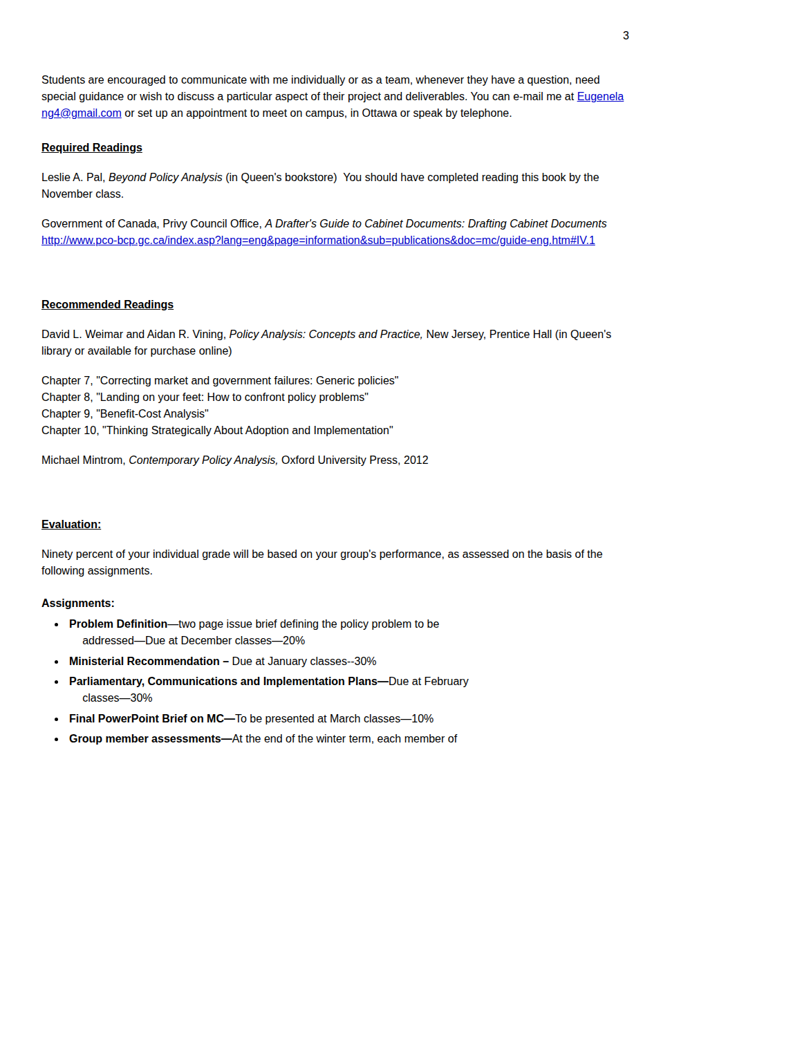3
Students are encouraged to communicate with me individually or as a team, whenever they have a question, need special guidance or wish to discuss a particular aspect of their project and deliverables. You can e-mail me at Eugenelang4@gmail.com or set up an appointment to meet on campus, in Ottawa or speak by telephone.
Required Readings
Leslie A. Pal, Beyond Policy Analysis (in Queen's bookstore) You should have completed reading this book by the November class.
Government of Canada, Privy Council Office, A Drafter's Guide to Cabinet Documents: Drafting Cabinet Documents
http://www.pco-bcp.gc.ca/index.asp?lang=eng&page=information&sub=publications&doc=mc/guide-eng.htm#IV.1
Recommended Readings
David L. Weimar and Aidan R. Vining, Policy Analysis: Concepts and Practice, New Jersey, Prentice Hall (in Queen's library or available for purchase online)
Chapter 7, "Correcting market and government failures: Generic policies"
Chapter 8, "Landing on your feet: How to confront policy problems"
Chapter 9, "Benefit-Cost Analysis"
Chapter 10, "Thinking Strategically About Adoption and Implementation"
Michael Mintrom, Contemporary Policy Analysis, Oxford University Press, 2012
Evaluation:
Ninety percent of your individual grade will be based on your group's performance, as assessed on the basis of the following assignments.
Assignments:
Problem Definition—two page issue brief defining the policy problem to be addressed—Due at December classes—20%
Ministerial Recommendation – Due at January classes--30%
Parliamentary, Communications and Implementation Plans—Due at February classes—30%
Final PowerPoint Brief on MC—To be presented at March classes—10%
Group member assessments—At the end of the winter term, each member of